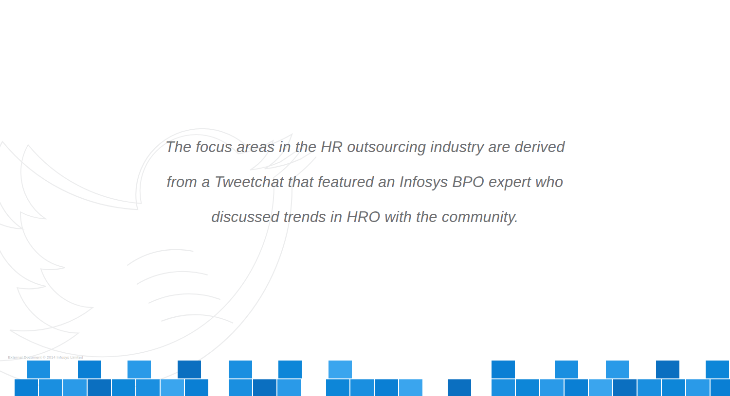The focus areas in the HR outsourcing industry are derived from a Tweetchat that featured an Infosys BPO expert who discussed trends in HRO with the community.
External Document © 2014 Infosys Limited